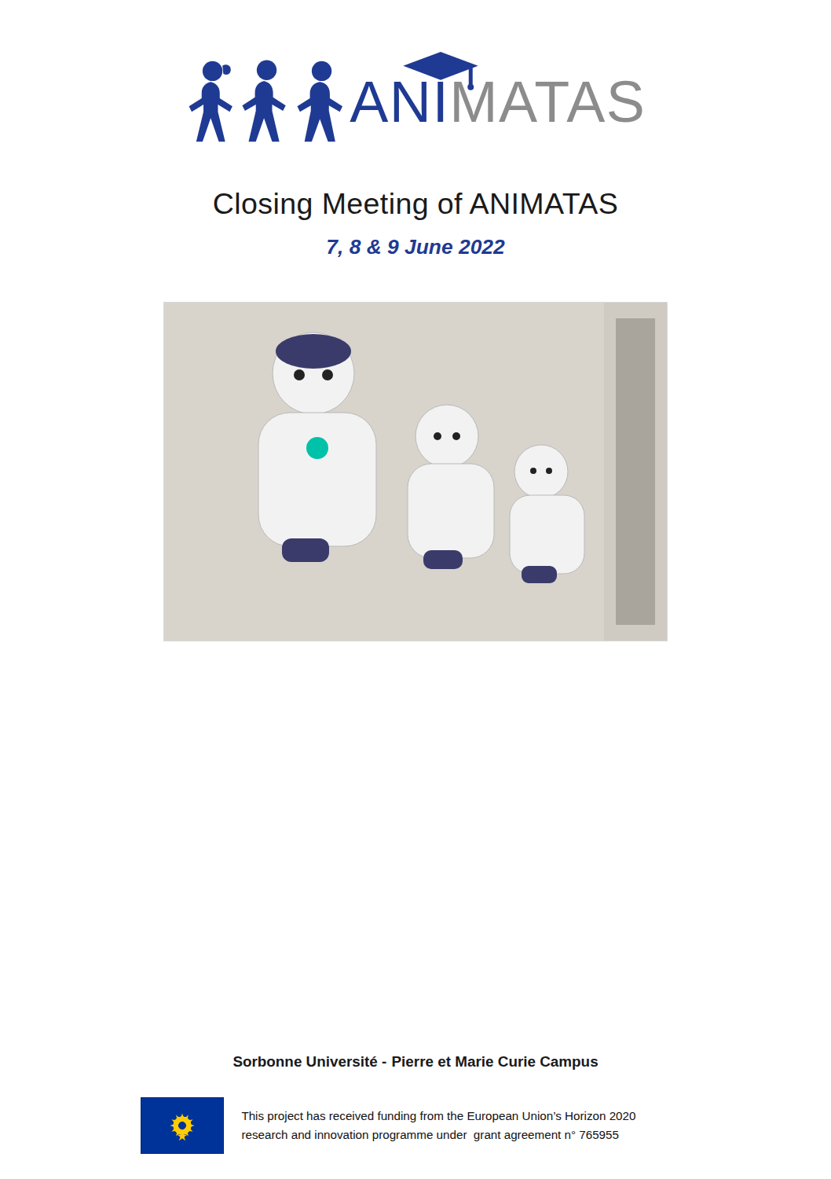AN IMATAS
Closing Meeting of ANIMATAS
7, 8 & 9 June 2022
Sorbonne Université - Pierre et Marie Curie Campus
This project has received funding from the European Union’s Horizon 2020
research and innovation programme under grant agreement n° 765955